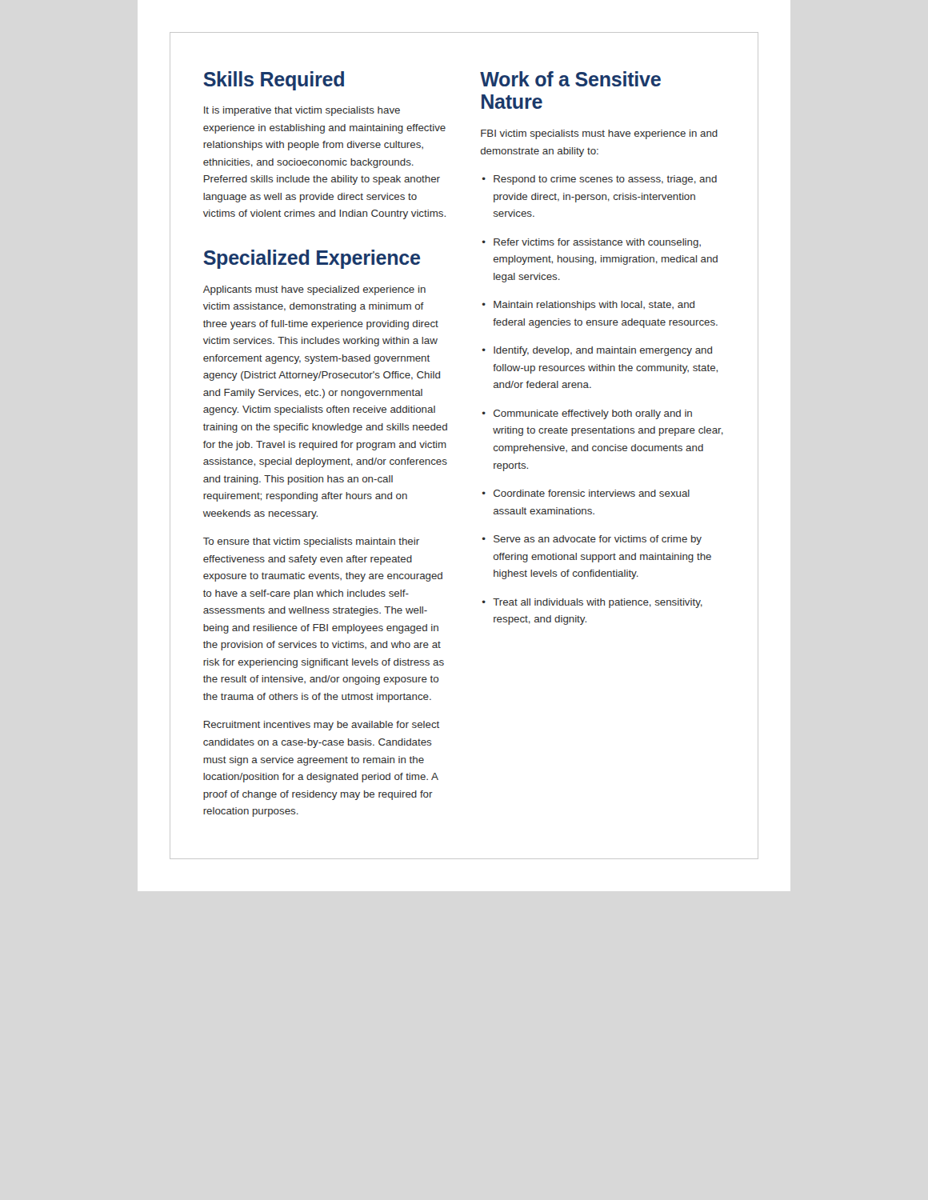Skills Required
It is imperative that victim specialists have experience in establishing and maintaining effective relationships with people from diverse cultures, ethnicities, and socioeconomic backgrounds. Preferred skills include the ability to speak another language as well as provide direct services to victims of violent crimes and Indian Country victims.
Specialized Experience
Applicants must have specialized experience in victim assistance, demonstrating a minimum of three years of full-time experience providing direct victim services. This includes working within a law enforcement agency, system-based government agency (District Attorney/Prosecutor's Office, Child and Family Services, etc.) or nongovernmental agency. Victim specialists often receive additional training on the specific knowledge and skills needed for the job. Travel is required for program and victim assistance, special deployment, and/or conferences and training. This position has an on-call requirement; responding after hours and on weekends as necessary.
To ensure that victim specialists maintain their effectiveness and safety even after repeated exposure to traumatic events, they are encouraged to have a self-care plan which includes self-assessments and wellness strategies. The well-being and resilience of FBI employees engaged in the provision of services to victims, and who are at risk for experiencing significant levels of distress as the result of intensive, and/or ongoing exposure to the trauma of others is of the utmost importance.
Recruitment incentives may be available for select candidates on a case-by-case basis. Candidates must sign a service agreement to remain in the location/position for a designated period of time. A proof of change of residency may be required for relocation purposes.
Work of a Sensitive Nature
FBI victim specialists must have experience in and demonstrate an ability to:
Respond to crime scenes to assess, triage, and provide direct, in-person, crisis-intervention services.
Refer victims for assistance with counseling, employment, housing, immigration, medical and legal services.
Maintain relationships with local, state, and federal agencies to ensure adequate resources.
Identify, develop, and maintain emergency and follow-up resources within the community, state, and/or federal arena.
Communicate effectively both orally and in writing to create presentations and prepare clear, comprehensive, and concise documents and reports.
Coordinate forensic interviews and sexual assault examinations.
Serve as an advocate for victims of crime by offering emotional support and maintaining the highest levels of confidentiality.
Treat all individuals with patience, sensitivity, respect, and dignity.